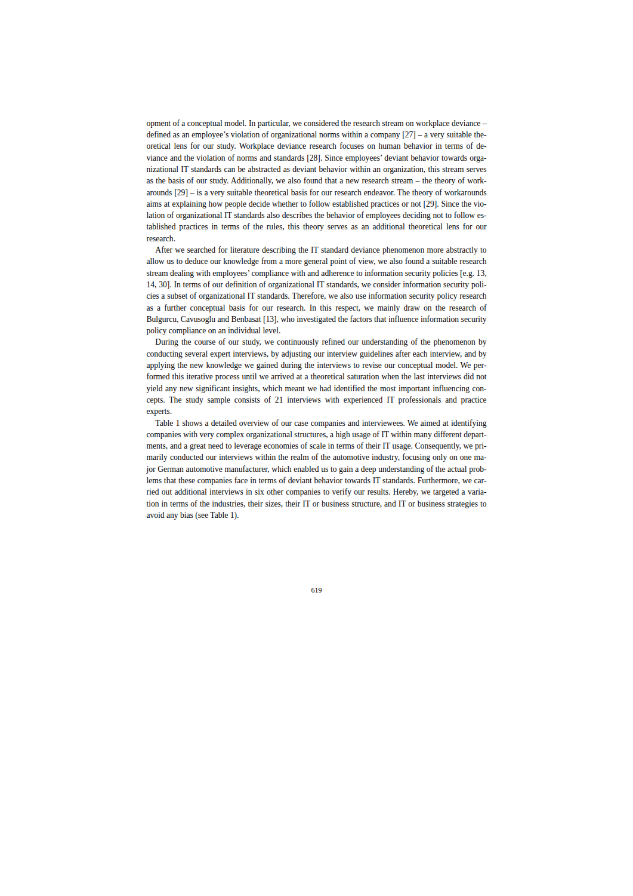opment of a conceptual model. In particular, we considered the research stream on workplace deviance – defined as an employee’s violation of organizational norms within a company [27] – a very suitable theoretical lens for our study. Workplace deviance research focuses on human behavior in terms of deviance and the violation of norms and standards [28]. Since employees’ deviant behavior towards organizational IT standards can be abstracted as deviant behavior within an organization, this stream serves as the basis of our study. Additionally, we also found that a new research stream – the theory of workarounds [29] – is a very suitable theoretical basis for our research endeavor. The theory of workarounds aims at explaining how people decide whether to follow established practices or not [29]. Since the violation of organizational IT standards also describes the behavior of employees deciding not to follow established practices in terms of the rules, this theory serves as an additional theoretical lens for our research.
After we searched for literature describing the IT standard deviance phenomenon more abstractly to allow us to deduce our knowledge from a more general point of view, we also found a suitable research stream dealing with employees’ compliance with and adherence to information security policies [e.g. 13, 14, 30]. In terms of our definition of organizational IT standards, we consider information security policies a subset of organizational IT standards. Therefore, we also use information security policy research as a further conceptual basis for our research. In this respect, we mainly draw on the research of Bulgurcu, Cavusoglu and Benbasat [13], who investigated the factors that influence information security policy compliance on an individual level.
During the course of our study, we continuously refined our understanding of the phenomenon by conducting several expert interviews, by adjusting our interview guidelines after each interview, and by applying the new knowledge we gained during the interviews to revise our conceptual model. We performed this iterative process until we arrived at a theoretical saturation when the last interviews did not yield any new significant insights, which meant we had identified the most important influencing concepts. The study sample consists of 21 interviews with experienced IT professionals and practice experts.
Table 1 shows a detailed overview of our case companies and interviewees. We aimed at identifying companies with very complex organizational structures, a high usage of IT within many different departments, and a great need to leverage economies of scale in terms of their IT usage. Consequently, we primarily conducted our interviews within the realm of the automotive industry, focusing only on one major German automotive manufacturer, which enabled us to gain a deep understanding of the actual problems that these companies face in terms of deviant behavior towards IT standards. Furthermore, we carried out additional interviews in six other companies to verify our results. Hereby, we targeted a variation in terms of the industries, their sizes, their IT or business structure, and IT or business strategies to avoid any bias (see Table 1).
619